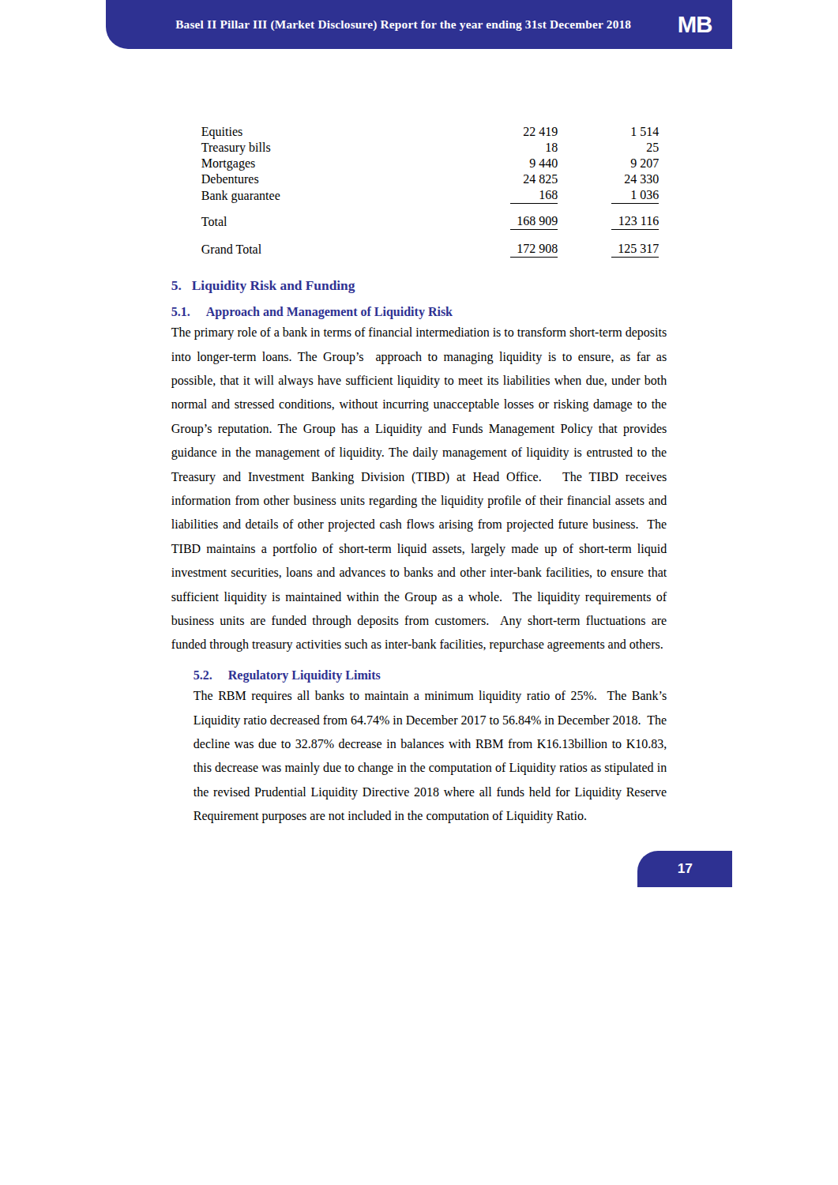Basel II Pillar III (Market Disclosure) Report for the year ending 31st December 2018
MB
| Equities | 22 419 | 1 514 |
| Treasury bills | 18 | 25 |
| Mortgages | 9 440 | 9 207 |
| Debentures | 24 825 | 24 330 |
| Bank guarantee | 168 | 1 036 |
| Total | 168 909 | 123 116 |
| Grand Total | 172 908 | 125 317 |
5. Liquidity Risk and Funding
5.1. Approach and Management of Liquidity Risk
The primary role of a bank in terms of financial intermediation is to transform short-term deposits into longer-term loans. The Group’s approach to managing liquidity is to ensure, as far as possible, that it will always have sufficient liquidity to meet its liabilities when due, under both normal and stressed conditions, without incurring unacceptable losses or risking damage to the Group’s reputation. The Group has a Liquidity and Funds Management Policy that provides guidance in the management of liquidity. The daily management of liquidity is entrusted to the Treasury and Investment Banking Division (TIBD) at Head Office. The TIBD receives information from other business units regarding the liquidity profile of their financial assets and liabilities and details of other projected cash flows arising from projected future business. The TIBD maintains a portfolio of short-term liquid assets, largely made up of short-term liquid investment securities, loans and advances to banks and other inter-bank facilities, to ensure that sufficient liquidity is maintained within the Group as a whole. The liquidity requirements of business units are funded through deposits from customers. Any short-term fluctuations are funded through treasury activities such as inter-bank facilities, repurchase agreements and others.
5.2. Regulatory Liquidity Limits
The RBM requires all banks to maintain a minimum liquidity ratio of 25%. The Bank’s Liquidity ratio decreased from 64.74% in December 2017 to 56.84% in December 2018. The decline was due to 32.87% decrease in balances with RBM from K16.13billion to K10.83, this decrease was mainly due to change in the computation of Liquidity ratios as stipulated in the revised Prudential Liquidity Directive 2018 where all funds held for Liquidity Reserve Requirement purposes are not included in the computation of Liquidity Ratio.
17